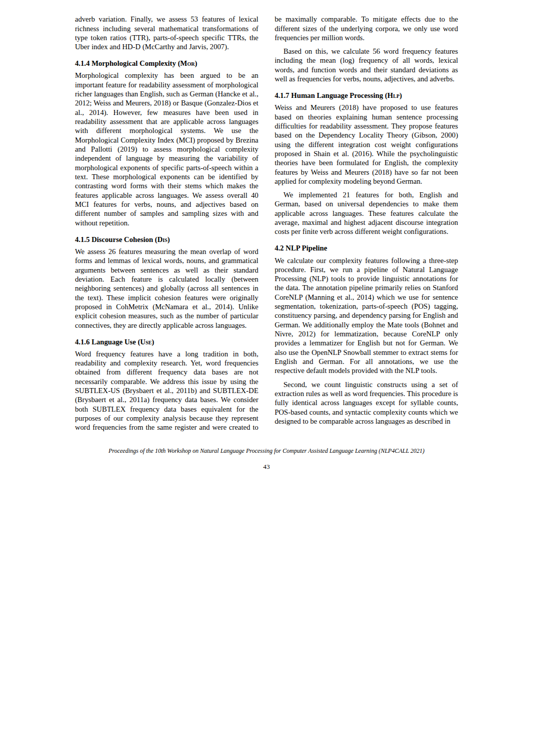adverb variation. Finally, we assess 53 features of lexical richness including several mathematical transformations of type token ratios (TTR), parts-of-speech specific TTRs, the Uber index and HD-D (McCarthy and Jarvis, 2007).
4.1.4 Morphological Complexity (Mor)
Morphological complexity has been argued to be an important feature for readability assessment of morphological richer languages than English, such as German (Hancke et al., 2012; Weiss and Meurers, 2018) or Basque (Gonzalez-Dios et al., 2014). However, few measures have been used in readability assessment that are applicable across languages with different morphological systems. We use the Morphological Complexity Index (MCI) proposed by Brezina and Pallotti (2019) to assess morphological complexity independent of language by measuring the variability of morphological exponents of specific parts-of-speech within a text. These morphological exponents can be identified by contrasting word forms with their stems which makes the features applicable across languages. We assess overall 40 MCI features for verbs, nouns, and adjectives based on different number of samples and sampling sizes with and without repetition.
4.1.5 Discourse Cohesion (Dis)
We assess 26 features measuring the mean overlap of word forms and lemmas of lexical words, nouns, and grammatical arguments between sentences as well as their standard deviation. Each feature is calculated locally (between neighboring sentences) and globally (across all sentences in the text). These implicit cohesion features were originally proposed in CohMetrix (McNamara et al., 2014). Unlike explicit cohesion measures, such as the number of particular connectives, they are directly applicable across languages.
4.1.6 Language Use (Use)
Word frequency features have a long tradition in both, readability and complexity research. Yet, word frequencies obtained from different frequency data bases are not necessarily comparable. We address this issue by using the SUBTLEX-US (Brysbaert et al., 2011b) and SUBTLEX-DE (Brysbaert et al., 2011a) frequency data bases. We consider both SUBTLEX frequency data bases equivalent for the purposes of our complexity analysis because they represent word frequencies from the same register and were created to be maximally comparable. To mitigate effects due to the different sizes of the underlying corpora, we only use word frequencies per million words.
Based on this, we calculate 56 word frequency features including the mean (log) frequency of all words, lexical words, and function words and their standard deviations as well as frequencies for verbs, nouns, adjectives, and adverbs.
4.1.7 Human Language Processing (Hlp)
Weiss and Meurers (2018) have proposed to use features based on theories explaining human sentence processing difficulties for readability assessment. They propose features based on the Dependency Locality Theory (Gibson, 2000) using the different integration cost weight configurations proposed in Shain et al. (2016). While the psycholinguistic theories have been formulated for English, the complexity features by Weiss and Meurers (2018) have so far not been applied for complexity modeling beyond German.
We implemented 21 features for both, English and German, based on universal dependencies to make them applicable across languages. These features calculate the average, maximal and highest adjacent discourse integration costs per finite verb across different weight configurations.
4.2 NLP Pipeline
We calculate our complexity features following a three-step procedure. First, we run a pipeline of Natural Language Processing (NLP) tools to provide linguistic annotations for the data. The annotation pipeline primarily relies on Stanford CoreNLP (Manning et al., 2014) which we use for sentence segmentation, tokenization, parts-of-speech (POS) tagging, constituency parsing, and dependency parsing for English and German. We additionally employ the Mate tools (Bohnet and Nivre, 2012) for lemmatization, because CoreNLP only provides a lemmatizer for English but not for German. We also use the OpenNLP Snowball stemmer to extract stems for English and German. For all annotations, we use the respective default models provided with the NLP tools.
Second, we count linguistic constructs using a set of extraction rules as well as word frequencies. This procedure is fully identical across languages except for syllable counts, POS-based counts, and syntactic complexity counts which we designed to be comparable across languages as described in
Proceedings of the 10th Workshop on Natural Language Processing for Computer Assisted Language Learning (NLP4CALL 2021)
43